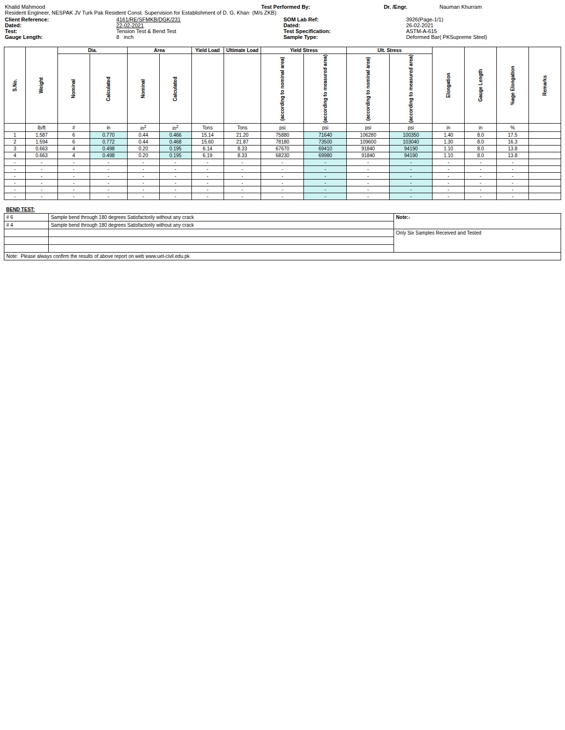| Khalid Mahmood | Test Performed By: | Dr. /Engr. | Nauman Khurram |
| Resident Engineer, NESPAK JV Turk Pak Resident Const. Supervision for Establishment of D. G. Khan (M/s ZKB) |
| Client Reference: | 4161/RE/SFMKB/DGK/231 | SOM Lab Ref: | 3926(Page-1/1) |
| Dated: | 22-02-2021 | Dated: | 26-02-2021 |
| Test: | Tension Test & Bend Test | Test Specification: | ASTM-A-615 |
| Gauge Length: | 8 inch | Sample Type: | Deformed Bar( PKSupreme Steel) |
| S.No. | Weight | Dia. | Area | Yield Load | Ultimate Load | Yield Stress | Ult. Stress | Elongation | Gauge Length | %age Elongation | Remarks |
| --- | --- | --- | --- | --- | --- | --- | --- | --- | --- | --- | --- |
| Nominal | Calculated | Nominal | Calculated | (according to nominal area) | (according to measured area) | (according to nominal area) | (according to measured area) |
| | lb/ft | # | in | in 2 | in 2 | Tons | Tons | psi | psi | psi | psi | in | in | % | |
| 1 | 1.587 | 6 | 0.770 | 0.44 | 0.466 | 15.14 | 21.20 | 75880 | 71640 | 106280 | 100350 | 1.40 | 8.0 | 17.5 | |
| 2 | 1.594 | 6 | 0.772 | 0.44 | 0.468 | 15.60 | 21.87 | 78180 | 73500 | 109600 | 103040 | 1.30 | 8.0 | 16.3 | |
| 3 | 0.663 | 4 | 0.498 | 0.20 | 0.195 | 6.14 | 8.33 | 67670 | 69410 | 91840 | 94190 | 1.10 | 8.0 | 13.8 | |
| 4 | 0.663 | 4 | 0.498 | 0.20 | 0.195 | 6.19 | 8.33 | 68230 | 69980 | 91840 | 94190 | 1.10 | 8.0 | 13.8 | |
| - | - | - | - | - | - | - | - | - | - | - | - | - | - | - | |
| - | - | - | - | - | - | - | - | - | - | - | - | - | - | - | |
| - | - | - | - | - | - | - | - | - | - | - | - | - | - | - | |
| - | - | - | - | - | - | - | - | - | - | - | - | - | - | - | |
| - | - | - | - | - | - | - | - | - | - | - | - | - | - | - | |
| - | - | - | - | - | - | - | - | - | - | - | - | - | - | - | |
| BEND TEST: |
| # 6 | Sample bend through 180 degrees Satisfactorily without any crack | Note:- |
| # 4 | Sample bend through 180 degrees Satisfactorily without any crack |
| | | Only Six Samples Received and Tested |
| Note: Please always confirm the results of above report on web www.uet-civil.edu.pk |